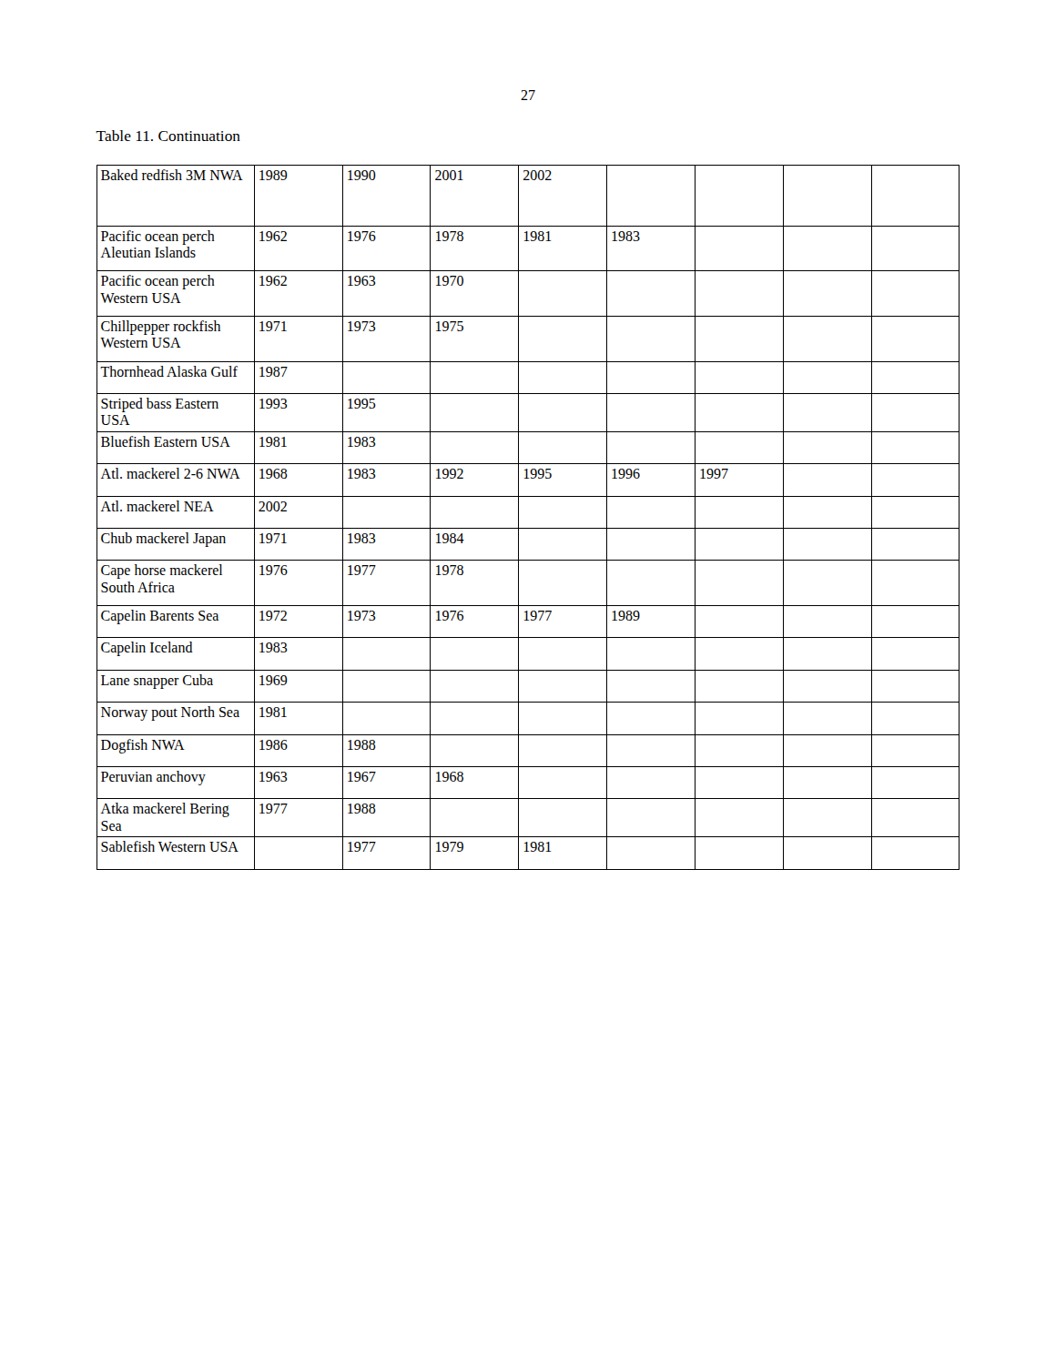27
Table 11. Continuation
| Baked redfish 3M NWA | 1989 | 1990 | 2001 | 2002 | | | | |
| Pacific ocean perch Aleutian Islands | 1962 | 1976 | 1978 | 1981 | 1983 | | | |
| Pacific ocean perch Western USA | 1962 | 1963 | 1970 | | | | | |
| Chillpepper rockfish Western USA | 1971 | 1973 | 1975 | | | | | |
| Thornhead Alaska Gulf | 1987 | | | | | | | |
| Striped bass Eastern USA | 1993 | 1995 | | | | | | |
| Bluefish Eastern USA | 1981 | 1983 | | | | | | |
| Atl. mackerel 2-6 NWA | 1968 | 1983 | 1992 | 1995 | 1996 | 1997 | | |
| Atl. mackerel NEA | 2002 | | | | | | | |
| Chub mackerel Japan | 1971 | 1983 | 1984 | | | | | |
| Cape horse mackerel South Africa | 1976 | 1977 | 1978 | | | | | |
| Capelin Barents Sea | 1972 | 1973 | 1976 | 1977 | 1989 | | | |
| Capelin Iceland | 1983 | | | | | | | |
| Lane snapper Cuba | 1969 | | | | | | | |
| Norway pout North Sea | 1981 | | | | | | | |
| Dogfish NWA | 1986 | 1988 | | | | | | |
| Peruvian anchovy | 1963 | 1967 | 1968 | | | | | |
| Atka mackerel Bering Sea | 1977 | 1988 | | | | | | |
| Sablefish Western USA | | 1977 | 1979 | 1981 | | | | |